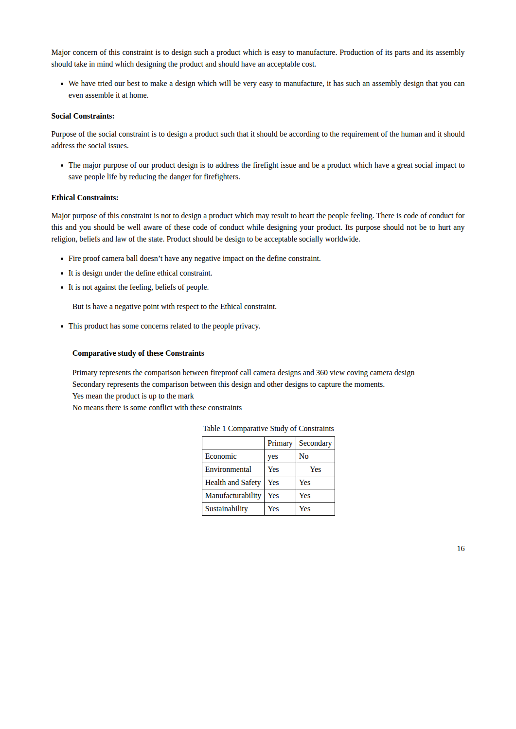Major concern of this constraint is to design such a product which is easy to manufacture. Production of its parts and its assembly should take in mind which designing the product and should have an acceptable cost.
We have tried our best to make a design which will be very easy to manufacture, it has such an assembly design that you can even assemble it at home.
Social Constraints:
Purpose of the social constraint is to design a product such that it should be according to the requirement of the human and it should address the social issues.
The major purpose of our product design is to address the firefight issue and be a product which have a great social impact to save people life by reducing the danger for firefighters.
Ethical Constraints:
Major purpose of this constraint is not to design a product which may result to heart the people feeling. There is code of conduct for this and you should be well aware of these code of conduct while designing your product. Its purpose should not be to hurt any religion, beliefs and law of the state. Product should be design to be acceptable socially worldwide.
Fire proof camera ball doesn’t have any negative impact on the define constraint.
It is design under the define ethical constraint.
It is not against the feeling, beliefs of people.
But is have a negative point with respect to the Ethical constraint.
This product has some concerns related to the people privacy.
Comparative study of these Constraints
Primary represents the comparison between fireproof call camera designs and 360 view coving camera design
Secondary represents the comparison between this design and other designs to capture the moments.
Yes mean the product is up to the mark
No means there is some conflict with these constraints
Table 1 Comparative Study of Constraints
| | Primary | Secondary |
| --- | --- | --- |
| Economic | yes | No |
| Environmental | Yes | Yes |
| Health and Safety | Yes | Yes |
| Manufacturability | Yes | Yes |
| Sustainability | Yes | Yes |
16